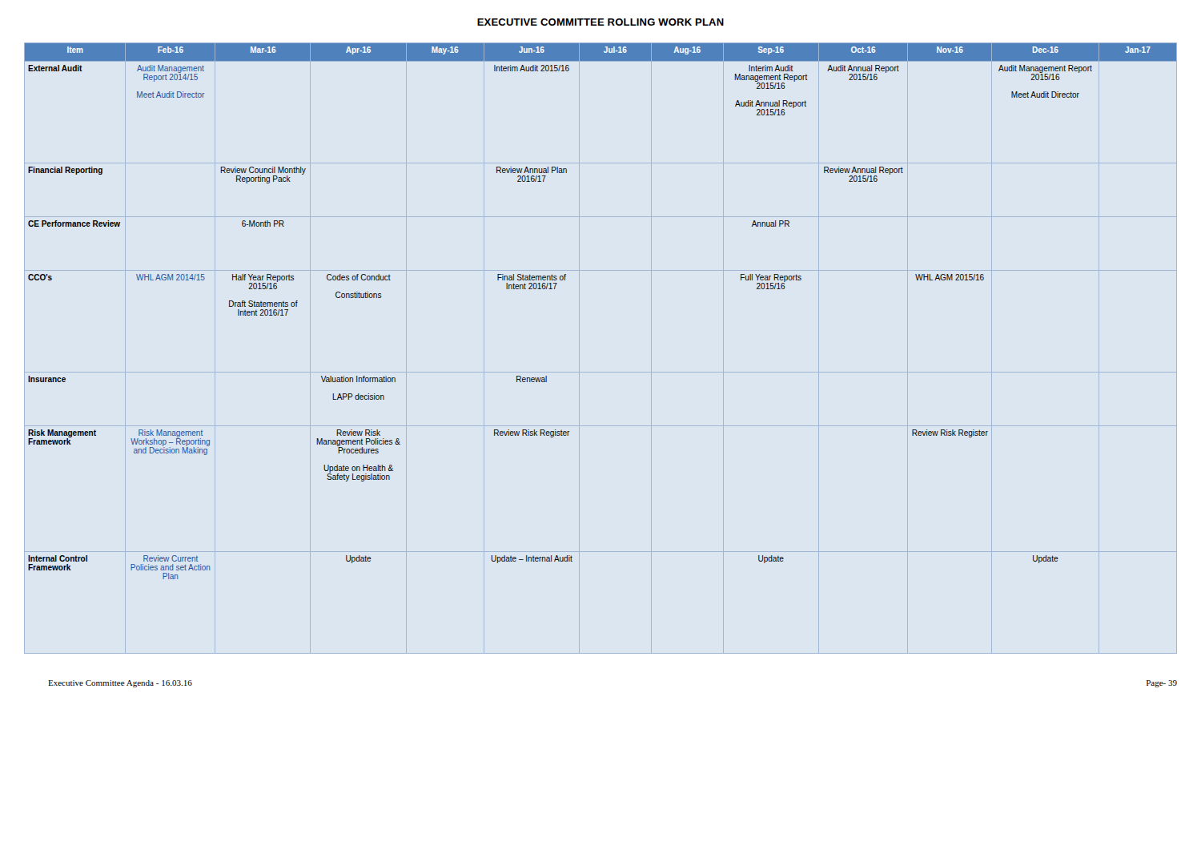EXECUTIVE COMMITTEE ROLLING WORK PLAN
| Item | Feb-16 | Mar-16 | Apr-16 | May-16 | Jun-16 | Jul-16 | Aug-16 | Sep-16 | Oct-16 | Nov-16 | Dec-16 | Jan-17 |
| --- | --- | --- | --- | --- | --- | --- | --- | --- | --- | --- | --- | --- |
| External Audit | Audit Management Report 2014/15 Meet Audit Director | | | | Interim Audit 2015/16 | | | Interim Audit Management Report 2015/16 Audit Annual Report 2015/16 | Audit Annual Report 2015/16 | | Audit Management Report 2015/16 Meet Audit Director | |
| Financial Reporting | | Review Council Monthly Reporting Pack | | | Review Annual Plan 2016/17 | | | | Review Annual Report 2015/16 | | | |
| CE Performance Review | | 6-Month PR | | | | | | Annual PR | | | | |
| CCO's | WHL AGM 2014/15 | Half Year Reports 2015/16 Draft Statements of Intent 2016/17 | Codes of Conduct Constitutions | | Final Statements of Intent 2016/17 | | | Full Year Reports 2015/16 | | WHL AGM 2015/16 | | |
| Insurance | | | Valuation Information LAPP decision | | Renewal | | | | | | | |
| Risk Management Framework | Risk Management Workshop – Reporting and Decision Making | | Review Risk Management Policies & Procedures Update on Health & Safety Legislation | | Review Risk Register | | | | | Review Risk Register | | |
| Internal Control Framework | Review Current Policies and set Action Plan | | Update | | Update – Internal Audit | | | Update | | | Update | |
Executive Committee Agenda - 16.03.16
Page- 39